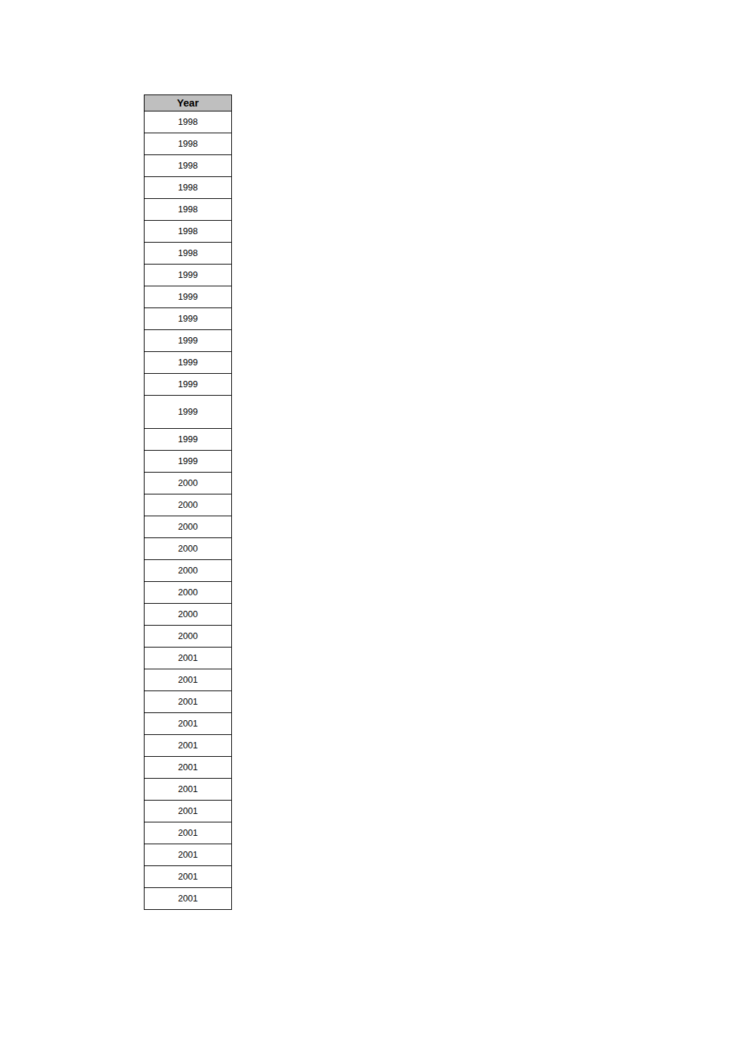| Year |
| --- |
| 1998 |
| 1998 |
| 1998 |
| 1998 |
| 1998 |
| 1998 |
| 1998 |
| 1999 |
| 1999 |
| 1999 |
| 1999 |
| 1999 |
| 1999 |
| 1999 |
| 1999 |
| 1999 |
| 2000 |
| 2000 |
| 2000 |
| 2000 |
| 2000 |
| 2000 |
| 2000 |
| 2000 |
| 2001 |
| 2001 |
| 2001 |
| 2001 |
| 2001 |
| 2001 |
| 2001 |
| 2001 |
| 2001 |
| 2001 |
| 2001 |
| 2001 |